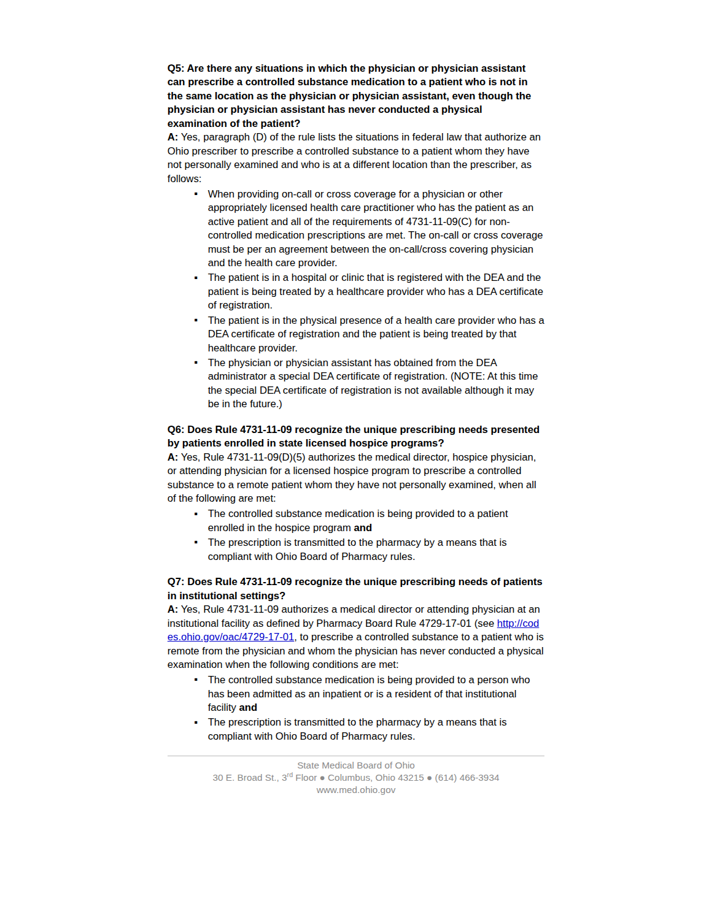Q5: Are there any situations in which the physician or physician assistant can prescribe a controlled substance medication to a patient who is not in the same location as the physician or physician assistant, even though the physician or physician assistant has never conducted a physical examination of the patient?
A: Yes, paragraph (D) of the rule lists the situations in federal law that authorize an Ohio prescriber to prescribe a controlled substance to a patient whom they have not personally examined and who is at a different location than the prescriber, as follows:
When providing on-call or cross coverage for a physician or other appropriately licensed health care practitioner who has the patient as an active patient and all of the requirements of 4731-11-09(C) for non-controlled medication prescriptions are met. The on-call or cross coverage must be per an agreement between the on-call/cross covering physician and the health care provider.
The patient is in a hospital or clinic that is registered with the DEA and the patient is being treated by a healthcare provider who has a DEA certificate of registration.
The patient is in the physical presence of a health care provider who has a DEA certificate of registration and the patient is being treated by that healthcare provider.
The physician or physician assistant has obtained from the DEA administrator a special DEA certificate of registration. (NOTE: At this time the special DEA certificate of registration is not available although it may be in the future.)
Q6: Does Rule 4731-11-09 recognize the unique prescribing needs presented by patients enrolled in state licensed hospice programs?
A: Yes, Rule 4731-11-09(D)(5) authorizes the medical director, hospice physician, or attending physician for a licensed hospice program to prescribe a controlled substance to a remote patient whom they have not personally examined, when all of the following are met:
The controlled substance medication is being provided to a patient enrolled in the hospice program and
The prescription is transmitted to the pharmacy by a means that is compliant with Ohio Board of Pharmacy rules.
Q7: Does Rule 4731-11-09 recognize the unique prescribing needs of patients in institutional settings?
A: Yes, Rule 4731-11-09 authorizes a medical director or attending physician at an institutional facility as defined by Pharmacy Board Rule 4729-17-01 (see http://codes.ohio.gov/oac/4729-17-01, to prescribe a controlled substance to a patient who is remote from the physician and whom the physician has never conducted a physical examination when the following conditions are met:
The controlled substance medication is being provided to a person who has been admitted as an inpatient or is a resident of that institutional facility and
The prescription is transmitted to the pharmacy by a means that is compliant with Ohio Board of Pharmacy rules.
State Medical Board of Ohio
30 E. Broad St., 3rd Floor ● Columbus, Ohio 43215 ● (614) 466-3934
www.med.ohio.gov